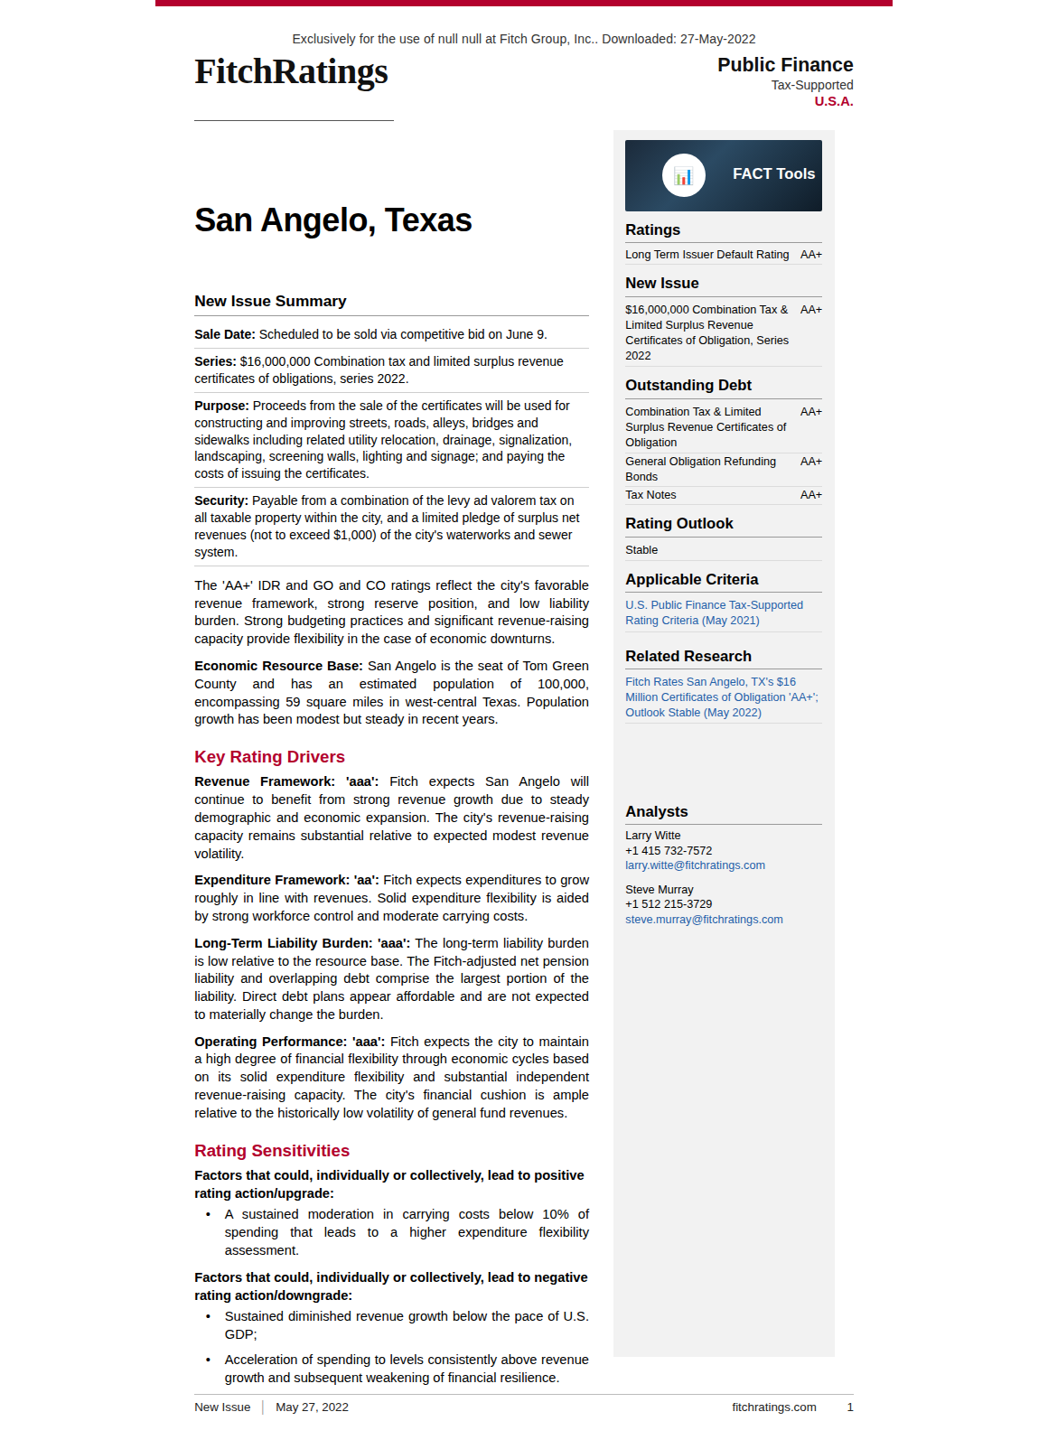Exclusively for the use of null null at Fitch Group, Inc.. Downloaded: 27-May-2022
FitchRatings
Public Finance
Tax-Supported
U.S.A.
San Angelo, Texas
New Issue Summary
Sale Date: Scheduled to be sold via competitive bid on June 9.
Series: $16,000,000 Combination tax and limited surplus revenue certificates of obligations, series 2022.
Purpose: Proceeds from the sale of the certificates will be used for constructing and improving streets, roads, alleys, bridges and sidewalks including related utility relocation, drainage, signalization, landscaping, screening walls, lighting and signage; and paying the costs of issuing the certificates.
Security: Payable from a combination of the levy ad valorem tax on all taxable property within the city, and a limited pledge of surplus net revenues (not to exceed $1,000) of the city's waterworks and sewer system.
The 'AA+' IDR and GO and CO ratings reflect the city's favorable revenue framework, strong reserve position, and low liability burden. Strong budgeting practices and significant revenue-raising capacity provide flexibility in the case of economic downturns.
Economic Resource Base: San Angelo is the seat of Tom Green County and has an estimated population of 100,000, encompassing 59 square miles in west-central Texas. Population growth has been modest but steady in recent years.
Key Rating Drivers
Revenue Framework: 'aaa': Fitch expects San Angelo will continue to benefit from strong revenue growth due to steady demographic and economic expansion. The city's revenue-raising capacity remains substantial relative to expected modest revenue volatility.
Expenditure Framework: 'aa': Fitch expects expenditures to grow roughly in line with revenues. Solid expenditure flexibility is aided by strong workforce control and moderate carrying costs.
Long-Term Liability Burden: 'aaa': The long-term liability burden is low relative to the resource base. The Fitch-adjusted net pension liability and overlapping debt comprise the largest portion of the liability. Direct debt plans appear affordable and are not expected to materially change the burden.
Operating Performance: 'aaa': Fitch expects the city to maintain a high degree of financial flexibility through economic cycles based on its solid expenditure flexibility and substantial independent revenue-raising capacity. The city's financial cushion is ample relative to the historically low volatility of general fund revenues.
Rating Sensitivities
Factors that could, individually or collectively, lead to positive rating action/upgrade:
A sustained moderation in carrying costs below 10% of spending that leads to a higher expenditure flexibility assessment.
Factors that could, individually or collectively, lead to negative rating action/downgrade:
Sustained diminished revenue growth below the pace of U.S. GDP;
Acceleration of spending to levels consistently above revenue growth and subsequent weakening of financial resilience.
📊
FACT Tools
Ratings
Long Term Issuer Default Rating AA+
New Issue
$16,000,000 Combination Tax & Limited Surplus Revenue Certificates of Obligation, Series 2022 AA+
Outstanding Debt
Combination Tax & Limited Surplus Revenue Certificates of Obligation AA+
General Obligation Refunding Bonds AA+
Tax Notes AA+
Rating Outlook
Stable
Applicable Criteria
U.S. Public Finance Tax-Supported Rating Criteria (May 2021)
Related Research
Fitch Rates San Angelo, TX's $16 Million Certificates of Obligation 'AA+'; Outlook Stable (May 2022)
Analysts
Larry Witte
+1 415 732-7572
larry.witte@fitchratings.com
Steve Murray
+1 512 215-3729
steve.murray@fitchratings.com
New Issue │ May 27, 2022
fitchratings.com 1